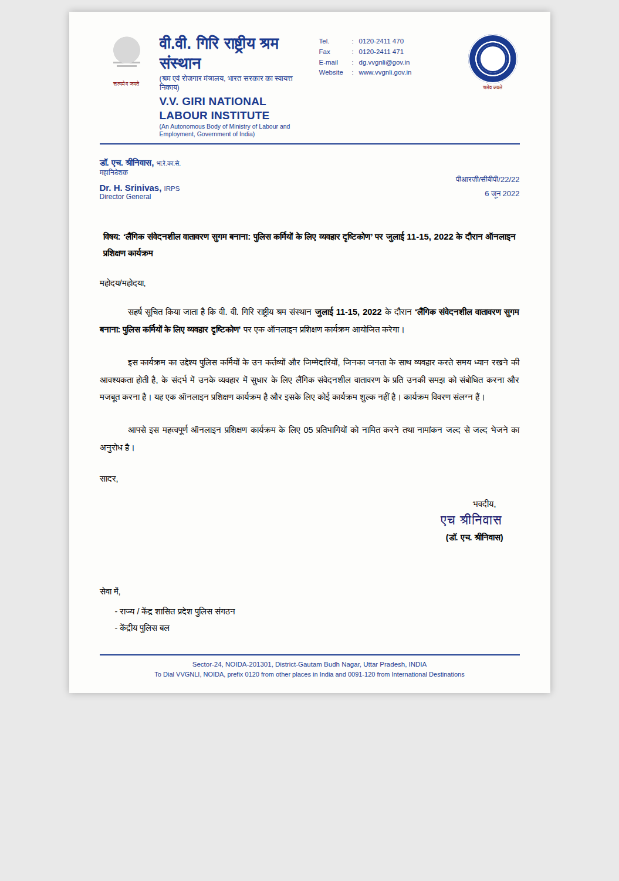सत्यमेव जयते
वी.वी. गिरि राष्ट्रीय श्रम संस्थान
(श्रम एवं रोजगार मंत्रालय, भारत सरकार का स्वायत्त निकाय)
V.V. GIRI NATIONAL LABOUR INSTITUTE
(An Autonomous Body of Ministry of Labour and Employment, Government of India)
| Tel. | : | 0120-2411 470 |
| Fax | : | 0120-2411 471 |
| E-mail | : | dg.vvgnli@gov.in |
| Website | : | www.vvgnli.gov.in |
श्रमेव जयते
डॉ. एच. श्रीनिवास, भा.रे.का.से.
महानिदेशक
Dr. H. Srinivas, IRPS
Director General
पीआरजी/सीबीपी/22/22
6 जून 2022
विषय: ‘लैंगिक संवेदनशील वातावरण सुगम बनाना: पुलिस कर्मियों के लिए व्यवहार दृष्टिकोण’ पर जुलाई 11-15, 2022 के दौरान ऑनलाइन प्रशिक्षण कार्यक्रम
महोदय/महोदया,
सहर्ष सूचित किया जाता है कि वी. वी. गिरि राष्ट्रीय श्रम संस्थान जुलाई 11-15, 2022 के दौरान ‘लैंगिक संवेदनशील वातावरण सुगम बनाना: पुलिस कर्मियों के लिए व्यवहार दृष्टिकोण’ पर एक ऑनलाइन प्रशिक्षण कार्यक्रम आयोजित करेगा।
इस कार्यक्रम का उद्देश्य पुलिस कर्मियों के उन कर्तव्यों और जिम्मेदारियों, जिनका जनता के साथ व्यवहार करते समय ध्यान रखने की आवश्यकता होती है, के संदर्भ में उनके व्यवहार में सुधार के लिए लैंगिक संवेदनशील वातावरण के प्रति उनकी समझ को संबोधित करना और मजबूत करना है। यह एक ऑनलाइन प्रशिक्षण कार्यक्रम है और इसके लिए कोई कार्यक्रम शुल्क नहीं है। कार्यक्रम विवरण संलग्न हैं।
आपसे इस महत्वपूर्ण ऑनलाइन प्रशिक्षण कार्यक्रम के लिए 05 प्रतिभागियों को नामित करने तथा नामांकन जल्द से जल्द भेजने का अनुरोध है।
सादर,
भवदीय,
एच श्रीनिवास
(डॉ. एच. श्रीनिवास)
सेवा में,
राज्य / केंद्र शासित प्रदेश पुलिस संगठन
केंद्रीय पुलिस बल
Sector-24, NOIDA-201301, District-Gautam Budh Nagar, Uttar Pradesh, INDIA
To Dial VVGNLI, NOIDA, prefix 0120 from other places in India and 0091-120 from International Destinations